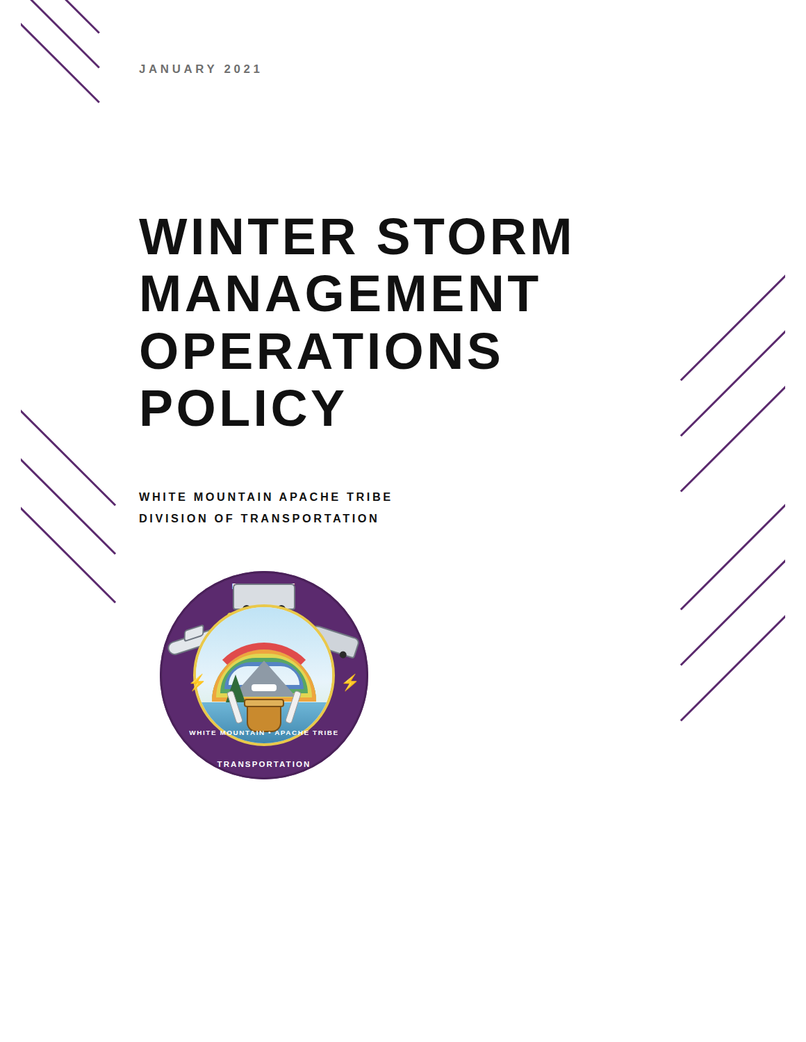January 2021
Winter Storm Management Operations Policy
White Mountain Apache Tribe
Division of Transportation
Division of Transportation
Great Seal
⚡
⚡
White Mountain • Apache Tribe